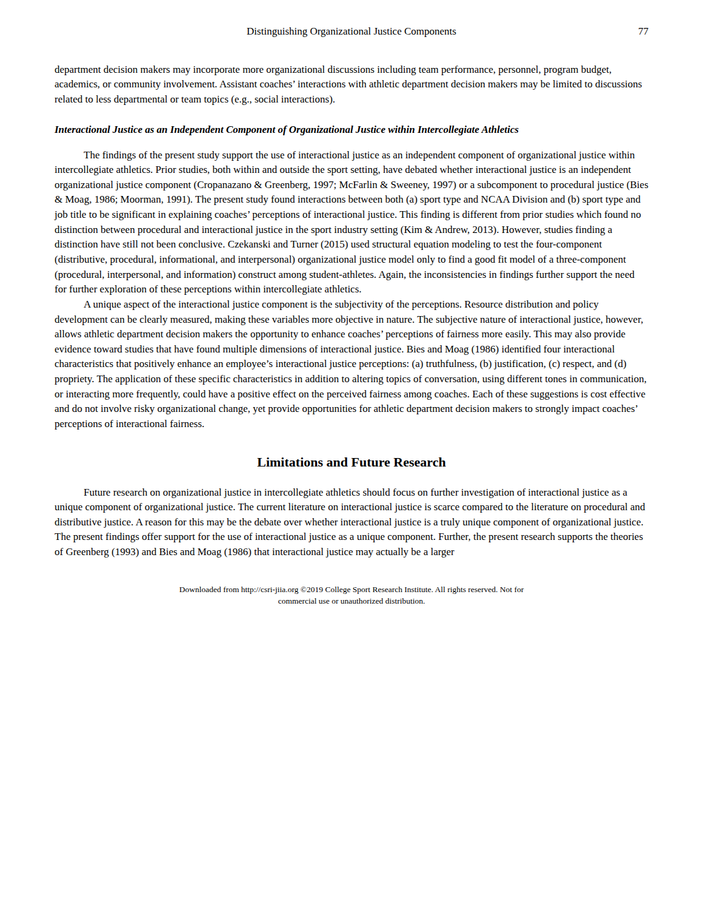Distinguishing Organizational Justice Components 77
department decision makers may incorporate more organizational discussions including team performance, personnel, program budget, academics, or community involvement. Assistant coaches’ interactions with athletic department decision makers may be limited to discussions related to less departmental or team topics (e.g., social interactions).
Interactional Justice as an Independent Component of Organizational Justice within Intercollegiate Athletics
The findings of the present study support the use of interactional justice as an independent component of organizational justice within intercollegiate athletics. Prior studies, both within and outside the sport setting, have debated whether interactional justice is an independent organizational justice component (Cropanazano & Greenberg, 1997; McFarlin & Sweeney, 1997) or a subcomponent to procedural justice (Bies & Moag, 1986; Moorman, 1991). The present study found interactions between both (a) sport type and NCAA Division and (b) sport type and job title to be significant in explaining coaches’ perceptions of interactional justice. This finding is different from prior studies which found no distinction between procedural and interactional justice in the sport industry setting (Kim & Andrew, 2013). However, studies finding a distinction have still not been conclusive. Czekanski and Turner (2015) used structural equation modeling to test the four-component (distributive, procedural, informational, and interpersonal) organizational justice model only to find a good fit model of a three-component (procedural, interpersonal, and information) construct among student-athletes. Again, the inconsistencies in findings further support the need for further exploration of these perceptions within intercollegiate athletics.
A unique aspect of the interactional justice component is the subjectivity of the perceptions. Resource distribution and policy development can be clearly measured, making these variables more objective in nature. The subjective nature of interactional justice, however, allows athletic department decision makers the opportunity to enhance coaches’ perceptions of fairness more easily. This may also provide evidence toward studies that have found multiple dimensions of interactional justice. Bies and Moag (1986) identified four interactional characteristics that positively enhance an employee’s interactional justice perceptions: (a) truthfulness, (b) justification, (c) respect, and (d) propriety. The application of these specific characteristics in addition to altering topics of conversation, using different tones in communication, or interacting more frequently, could have a positive effect on the perceived fairness among coaches. Each of these suggestions is cost effective and do not involve risky organizational change, yet provide opportunities for athletic department decision makers to strongly impact coaches’ perceptions of interactional fairness.
Limitations and Future Research
Future research on organizational justice in intercollegiate athletics should focus on further investigation of interactional justice as a unique component of organizational justice. The current literature on interactional justice is scarce compared to the literature on procedural and distributive justice. A reason for this may be the debate over whether interactional justice is a truly unique component of organizational justice. The present findings offer support for the use of interactional justice as a unique component. Further, the present research supports the theories of Greenberg (1993) and Bies and Moag (1986) that interactional justice may actually be a larger
Downloaded from http://csri-jiia.org ©2019 College Sport Research Institute. All rights reserved. Not for
commercial use or unauthorized distribution.